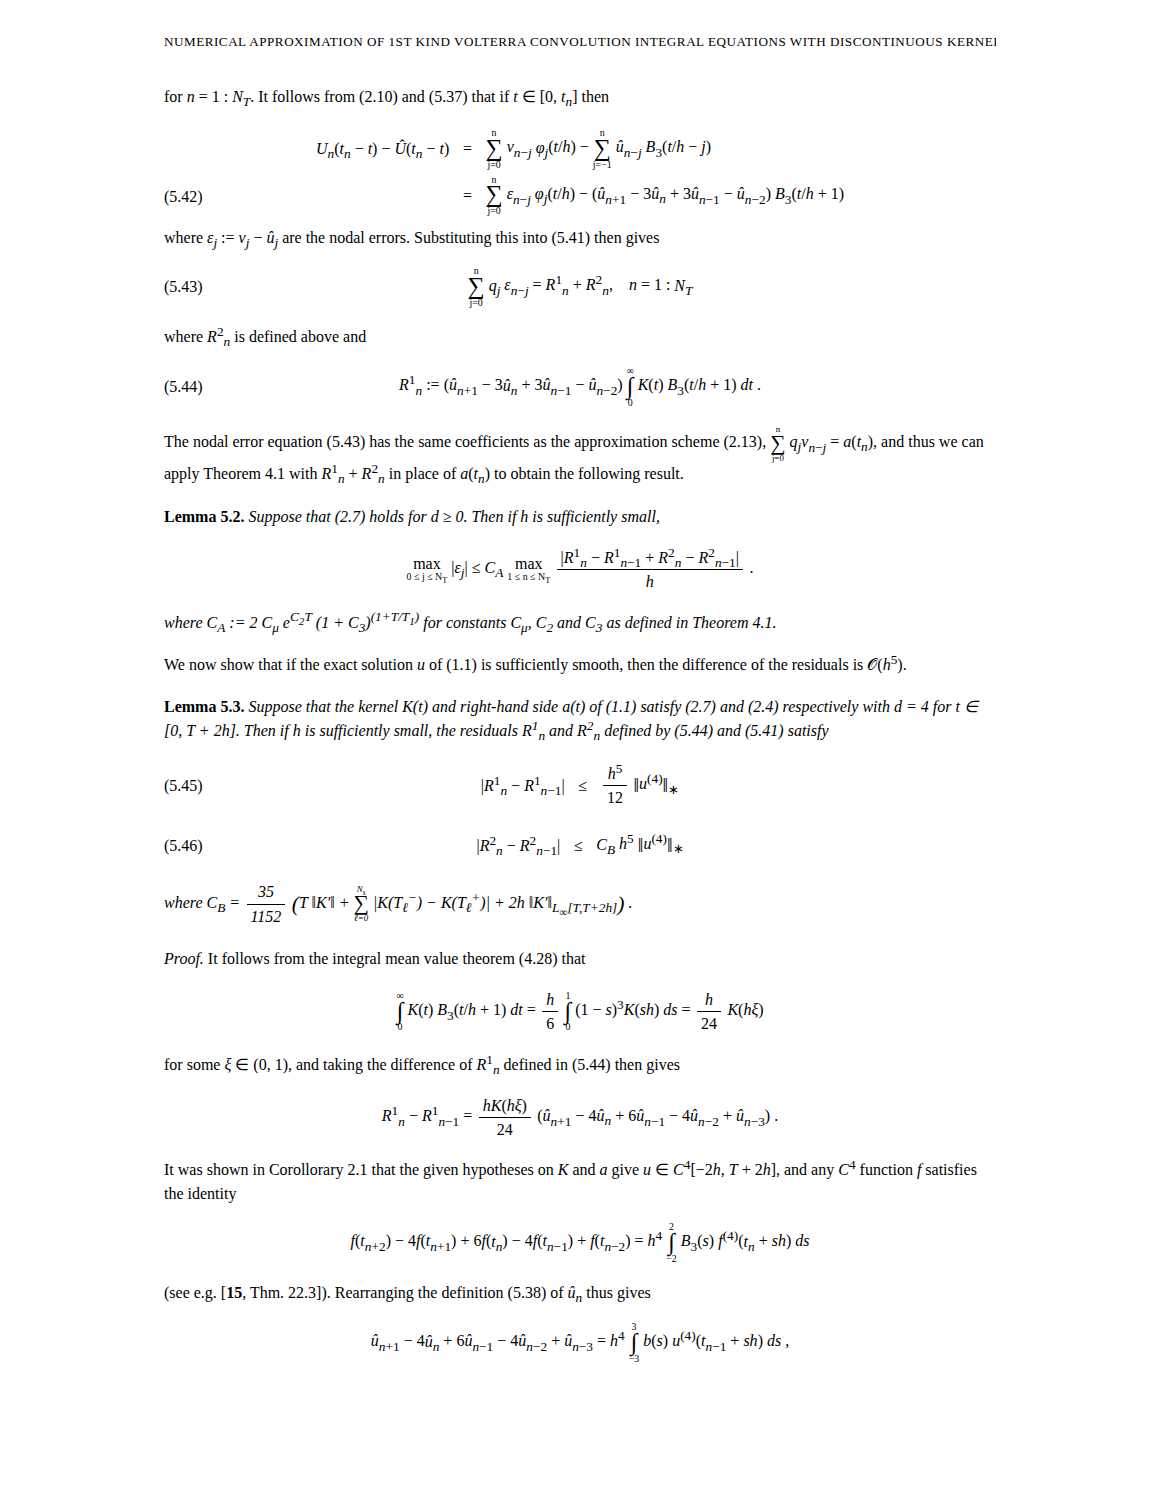NUMERICAL APPROXIMATION OF 1ST KIND VOLTERRA CONVOLUTION INTEGRAL EQUATIONS WITH DISCONTINUOUS KERNELS
for n = 1 : NT. It follows from (2.10) and (5.37) that if t ∈ [0, tn] then
| U n ( t n − t ) − Û ( t n − t ) | = | n ∑ j=0 v n − j φ j ( t / h ) − n ∑ j=−1 û n − j B 3 ( t / h − j ) |
| | = | n ∑ j=0 ε n − j φ j ( t / h ) − ( û n +1 − 3 û n + 3 û n −1 − û n −2 ) B 3 ( t / h + 1) |
(5.42)
where εj := vj − ûj are the nodal errors. Substituting this into (5.41) then gives
(5.43)
n∑j=0 qj εn−j = R1n + R2n, n = 1 : NT
where R2n is defined above and
(5.44)
R1n := (ûn+1 − 3ûn + 3ûn−1 − ûn−2) ∞∫0 K(t) B3(t/h + 1) dt .
The nodal error equation (5.43) has the same coefficients as the approximation scheme (2.13), n∑j=0 qjvn−j = a(tn), and thus we can apply Theorem 4.1 with R1n + R2n in place of a(tn) to obtain the following result.
Lemma 5.2. Suppose that (2.7) holds for d ≥ 0. Then if h is sufficiently small,
max 0 ≤ j ≤ NT |εj| ≤ CA max 1 ≤ n ≤ NT |R1n − R1n−1 + R2n − R2n−1|h .
where CA := 2 Cμ eC2T (1 + C3)(1+T/T1) for constants Cμ, C2 and C3 as defined in Theorem 4.1.
We now show that if the exact solution u of (1.1) is sufficiently smooth, then the difference of the residuals is 𝒪(h5).
Lemma 5.3. Suppose that the kernel K(t) and right-hand side a(t) of (1.1) satisfy (2.7) and (2.4) respectively with d = 4 for t ∈ [0, T + 2h]. Then if h is sufficiently small, the residuals R1n and R2n defined by (5.44) and (5.41) satisfy
(5.45)
| / R 1 n − R 1 n −1 / | ≤ | h 5 12 ‖ u (4) ‖ ∗ |
(5.46)
| / R 2 n − R 2 n −1 / | ≤ | C B h 5 ‖ u (4) ‖ ∗ |
where CB = 351152 (T ‖K′‖ + Ns∑ℓ=0 |K(Tℓ−) − K(Tℓ+)| + 2h ‖K′‖L∞[T,T+2h]) .
Proof. It follows from the integral mean value theorem (4.28) that
∞∫0 K(t) B3(t/h + 1) dt = h 6 1∫0 (1 − s)3K(sh) ds = h 24 K(hξ)
for some ξ ∈ (0, 1), and taking the difference of R1n defined in (5.44) then gives
R1n − R1n−1 = hK(hξ) 24 (ûn+1 − 4ûn + 6ûn−1 − 4ûn−2 + ûn−3) .
It was shown in Corollorary 2.1 that the given hypotheses on K and a give u ∈ C4[−2h, T + 2h], and any C4 function f satisfies the identity
f(tn+2) − 4f(tn+1) + 6f(tn) − 4f(tn−1) + f(tn−2) = h4 2∫−2 B3(s) f(4)(tn + sh) ds
(see e.g. [15, Thm. 22.3]). Rearranging the definition (5.38) of ûn thus gives
ûn+1 − 4ûn + 6ûn−1 − 4ûn−2 + ûn−3 = h4 3∫−3 b(s) u(4)(tn−1 + sh) ds ,